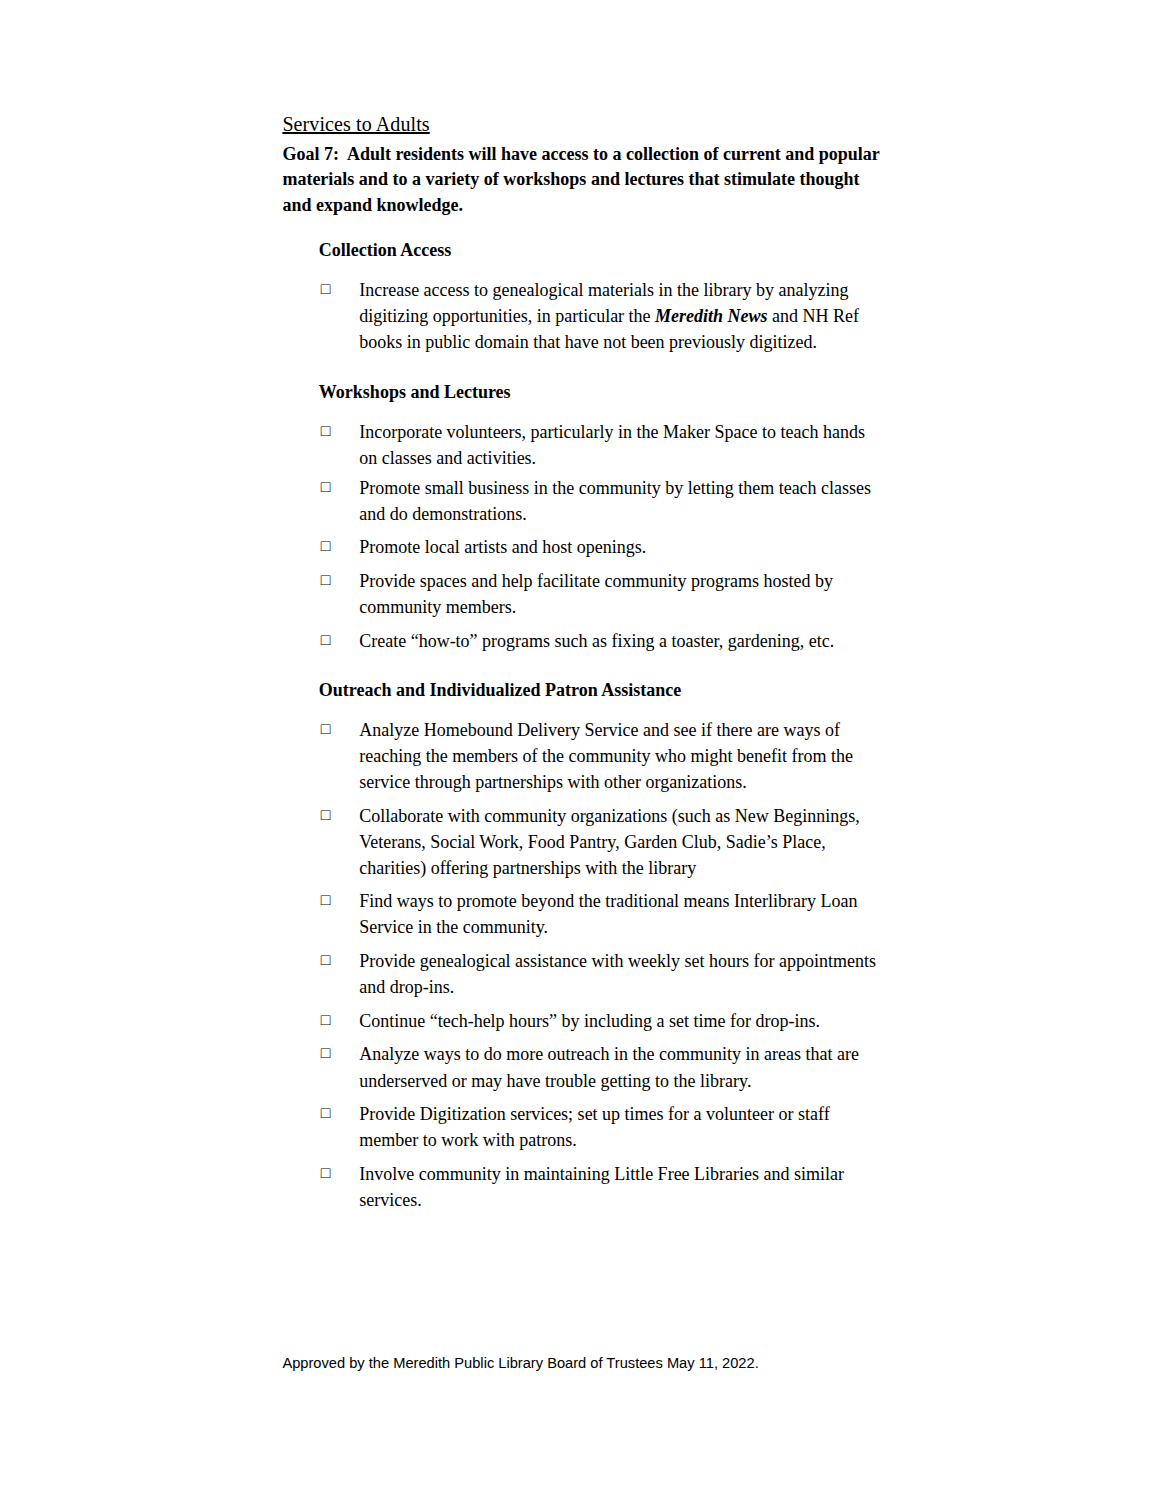Services to Adults
Goal 7: Adult residents will have access to a collection of current and popular materials and to a variety of workshops and lectures that stimulate thought and expand knowledge.
Collection Access
Increase access to genealogical materials in the library by analyzing digitizing opportunities, in particular the Meredith News and NH Ref books in public domain that have not been previously digitized.
Workshops and Lectures
Incorporate volunteers, particularly in the Maker Space to teach hands on classes and activities.
Promote small business in the community by letting them teach classes and do demonstrations.
Promote local artists and host openings.
Provide spaces and help facilitate community programs hosted by community members.
Create “how-to” programs such as fixing a toaster, gardening, etc.
Outreach and Individualized Patron Assistance
Analyze Homebound Delivery Service and see if there are ways of reaching the members of the community who might benefit from the service through partnerships with other organizations.
Collaborate with community organizations (such as New Beginnings, Veterans, Social Work, Food Pantry, Garden Club, Sadie’s Place, charities) offering partnerships with the library
Find ways to promote beyond the traditional means Interlibrary Loan Service in the community.
Provide genealogical assistance with weekly set hours for appointments and drop-ins.
Continue “tech-help hours” by including a set time for drop-ins.
Analyze ways to do more outreach in the community in areas that are underserved or may have trouble getting to the library.
Provide Digitization services; set up times for a volunteer or staff member to work with patrons.
Involve community in maintaining Little Free Libraries and similar services.
Approved by the Meredith Public Library Board of Trustees May 11, 2022.